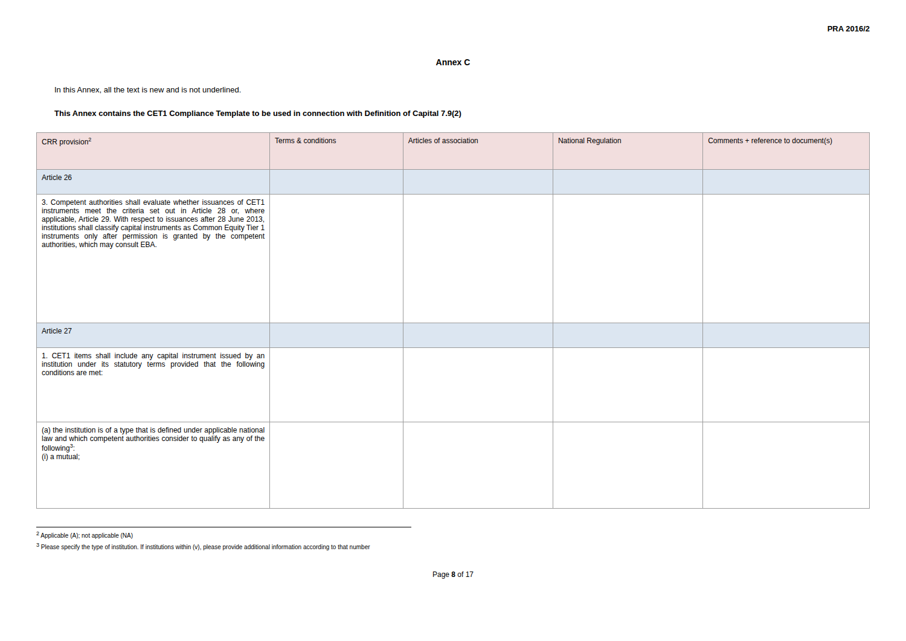PRA 2016/2
Annex C
In this Annex, all the text is new and is not underlined.
This Annex contains the CET1 Compliance Template to be used in connection with Definition of Capital 7.9(2)
| CRR provision 2 | Terms & conditions | Articles of association | National Regulation | Comments + reference to document(s) |
| --- | --- | --- | --- | --- |
| Article 26 | | | | |
| 3. Competent authorities shall evaluate whether issuances of CET1 instruments meet the criteria set out in Article 28 or, where applicable, Article 29. With respect to issuances after 28 June 2013, institutions shall classify capital instruments as Common Equity Tier 1 instruments only after permission is granted by the competent authorities, which may consult EBA. | | | | |
| Article 27 | | | | |
| 1. CET1 items shall include any capital instrument issued by an institution under its statutory terms provided that the following conditions are met: | | | | |
| (a) the institution is of a type that is defined under applicable national law and which competent authorities consider to qualify as any of the following 3 : (i) a mutual; | | | | |
2 Applicable (A); not applicable (NA)
3 Please specify the type of institution. If institutions within (v), please provide additional information according to that number
Page 8 of 17